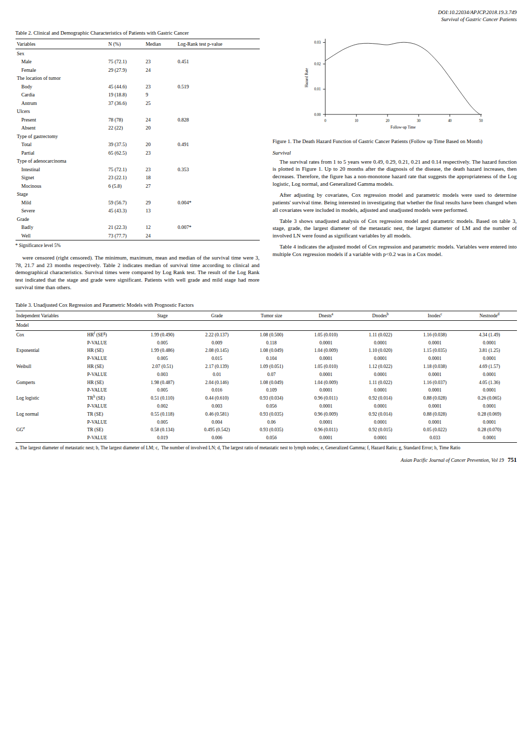DOI:10.22034/APJCP.2018.19.3.749
Survival of Gastric Cancer Patients
Table 2. Clinical and Demographic Characteristics of Patients with Gastric Cancer
| Variables | N (%) | Median | Log-Rank test p-value |
| --- | --- | --- | --- |
| Sex | | | |
| Male | 75 (72.1) | 23 | 0.451 |
| Female | 29 (27.9) | 24 | |
| The location of tumor | | | |
| Body | 45 (44.6) | 23 | 0.519 |
| Cardia | 19 (18.8) | 9 | |
| Antrum | 37 (36.6) | 25 | |
| Ulcers | | | |
| Present | 78 (78) | 24 | 0.828 |
| Absent | 22 (22) | 20 | |
| Type of gastrectomy | | | |
| Total | 39 (37.5) | 20 | 0.491 |
| Partial | 65 (62.5) | 23 | |
| Type of adenocarcinoma | | | |
| Intestinal | 75 (72.1) | 23 | 0.353 |
| Signet | 23 (22.1) | 18 | |
| Mocinous | 6 (5.8) | 27 | |
| Stage | | | |
| Mild | 59 (56.7) | 29 | 0.004* |
| Severe | 45 (43.3) | 13 | |
| Grade | | | |
| Badly | 21 (22.3) | 12 | 0.007* |
| Well | 73 (77.7) | 24 | |
* Significance level 5%
were censored (right censored). The minimum, maximum, mean and median of the survival time were 3, 78, 21.7 and 23 months respectively. Table 2 indicates median of survival time according to clinical and demographical characteristics. Survival times were compared by Log Rank test. The result of the Log Rank test indicated that the stage and grade were significant. Patients with well grade and mild stage had more survival time than others.
0.00 0.01 0.02 0.03 Hazard Rate 0 10 20 30 40 50 Follow-up Time
Figure 1. The Death Hazard Function of Gastric Cancer Patients (Follow up Time Based on Month)
Survival
The survival rates from 1 to 5 years were 0.49, 0.29, 0.21, 0.21 and 0.14 respectively. The hazard function is plotted in Figure 1. Up to 20 months after the diagnosis of the disease, the death hazard increases, then decreases. Therefore, the figure has a non-monotone hazard rate that suggests the appropriateness of the Log logistic, Log normal, and Generalized Gamma models.
After adjusting by covariates, Cox regression model and parametric models were used to determine patients' survival time. Being interested in investigating that whether the final results have been changed when all covariates were included in models, adjusted and unadjusted models were performed.
Table 3 shows unadjusted analysis of Cox regression model and parametric models. Based on table 3, stage, grade, the largest diameter of the metastatic nest, the largest diameter of LM and the number of involved LN were found as significant variables by all models.
Table 4 indicates the adjusted model of Cox regression and parametric models. Variables were entered into multiple Cox regression models if a variable with p<0.2 was in a Cox model.
Table 3. Unadjusted Cox Regression and Parametric Models with Prognostic Factors
| Independent Variables | | Stage | Grade | Tumor size | Dnests a | Dnodes b | Inodes c | Nestnode d |
| --- | --- | --- | --- | --- | --- | --- | --- | --- |
| Model | | | | | | | | |
| Cox | HR f (SE g ) | 1.99 (0.490) | 2.22 (0.137) | 1.08 (0.500) | 1.05 (0.010) | 1.11 (0.022) | 1.16 (0.038) | 4.34 (1.49) |
| | P-VALUE | 0.005 | 0.009 | 0.118 | 0.0001 | 0.0001 | 0.0001 | 0.0001 |
| Exponential | HR (SE) | 1.99 (0.486) | 2.08 (0.145) | 1.08 (0.049) | 1.04 (0.009) | 1.10 (0.020) | 1.15 (0.035) | 3.81 (1.25) |
| | P-VALUE | 0.005 | 0.015 | 0.104 | 0.0001 | 0.0001 | 0.0001 | 0.0001 |
| Weibull | HR (SE) | 2.07 (0.51) | 2.17 (0.139) | 1.09 (0.051) | 1.05 (0.010) | 1.12 (0.022) | 1.18 (0.038) | 4.69 (1.57) |
| | P-VALUE | 0.003 | 0.01 | 0.07 | 0.0001 | 0.0001 | 0.0001 | 0.0001 |
| Gomperts | HR (SE) | 1.98 (0.487) | 2.04 (0.146) | 1.08 (0.049) | 1.04 (0.009) | 1.11 (0.022) | 1.16 (0.037) | 4.05 (1.36) |
| | P-VALUE | 0.005 | 0.016 | 0.109 | 0.0001 | 0.0001 | 0.0001 | 0.0001 |
| Log logistic | TR h (SE) | 0.51 (0.110) | 0.44 (0.610) | 0.93 (0.034) | 0.96 (0.011) | 0.92 (0.014) | 0.88 (0.028) | 0.26 (0.065) |
| | P-VALUE | 0.002 | 0.003 | 0.056 | 0.0001 | 0.0001 | 0.0001 | 0.0001 |
| Log normal | TR (SE) | 0.55 (0.118) | 0.46 (0.581) | 0.93 (0.035) | 0.96 (0.009) | 0.92 (0.014) | 0.88 (0.028) | 0.28 (0.069) |
| | P-VALUE | 0.005 | 0.004 | 0.06 | 0.0001 | 0.0001 | 0.0001 | 0.0001 |
| GG e | TR (SE) | 0.58 (0.134) | 0.495 (0.542) | 0.93 (0.035) | 0.96 (0.011) | 0.92 (0.015) | 0.05 (0.022) | 0.28 (0.070) |
| | P-VALUE | 0.019 | 0.006 | 0.056 | 0.0001 | 0.0001 | 0.033 | 0.0001 |
a, The largest diameter of metastatic nest; b, The largest diameter of LM; c, The number of involved LN; d, The largest ratio of metastatic nest to lymph nodes; e, Generalized Gamma; f, Hazard Ratio; g, Standard Error; h, Time Ratio
Asian Pacific Journal of Cancer Prevention, Vol 19 751